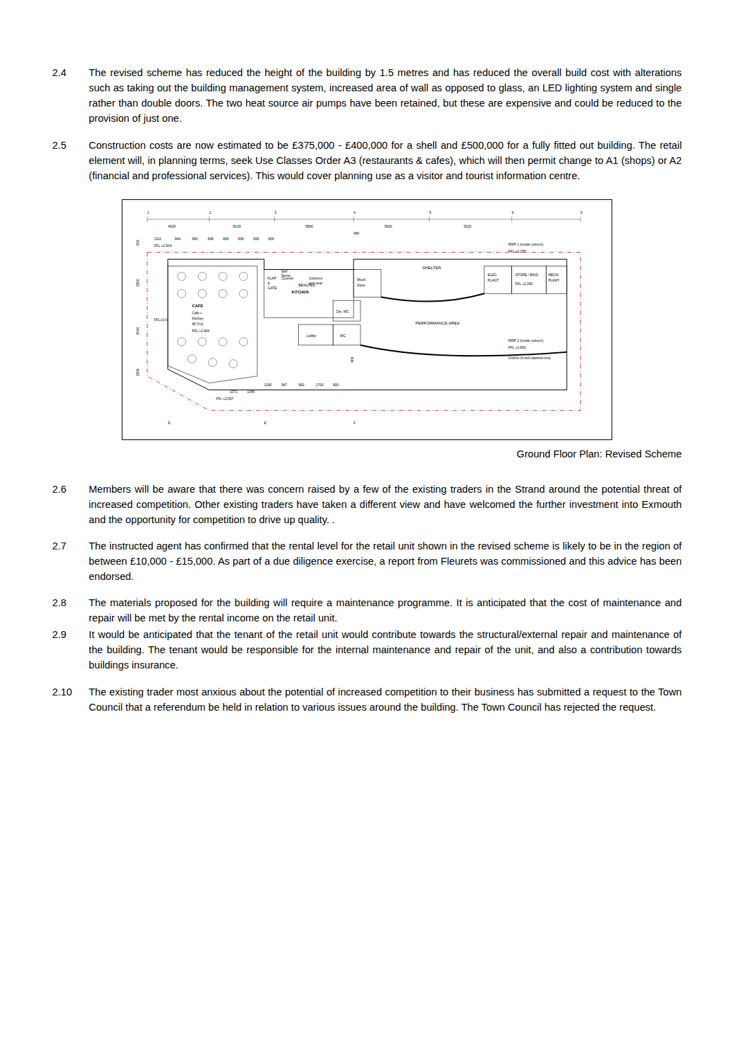2.4
The revised scheme has reduced the height of the building by 1.5 metres and has reduced the overall build cost with alterations such as taking out the building management system, increased area of wall as opposed to glass, an LED lighting system and single rather than double doors. The two heat source air pumps have been retained, but these are expensive and could be reduced to the provision of just one.
2.5
Construction costs are now estimated to be £375,000 - £400,000 for a shell and £500,000 for a fully fitted out building. The retail element will, in planning terms, seek Use Classes Order A3 (restaurants & cafes), which will then permit change to A1 (shops) or A2 (financial and professional services). This would cover planning use as a visitor and tourist information centre.
1 2 3 4 5 6 6 4918 8100 5600 5600 5100 480 800 2800 4500 2800 1110 944 950 608 608 608 608 608 FFL +2.904 CAFE Cafe + Kitchen 65.7m2 FFL +2.904 FFL+0.0 KITCHEN FLAP & GATE Counter Columns and seat Self Serve BENCHES Mech. Store Dis. WC Lobby WC SHELTER PERFORMANCE AREA ELEC. PLANT STORE / BINS FFL +2.250 MECH. PLANT RWP 1 (inside column) FFL +3.155 RWP 2 (inside column) FFL +2.692 Outline of roof (dashed line) 1195 967 900 1700 900 FFL +2.537 1071 1345 900 D E F
Ground Floor Plan: Revised Scheme
2.6
Members will be aware that there was concern raised by a few of the existing traders in the Strand around the potential threat of increased competition. Other existing traders have taken a different view and have welcomed the further investment into Exmouth and the opportunity for competition to drive up quality. .
2.7
The instructed agent has confirmed that the rental level for the retail unit shown in the revised scheme is likely to be in the region of between £10,000 - £15,000. As part of a due diligence exercise, a report from Fleurets was commissioned and this advice has been endorsed.
2.8
The materials proposed for the building will require a maintenance programme. It is anticipated that the cost of maintenance and repair will be met by the rental income on the retail unit.
2.9
It would be anticipated that the tenant of the retail unit would contribute towards the structural/external repair and maintenance of the building. The tenant would be responsible for the internal maintenance and repair of the unit, and also a contribution towards buildings insurance.
2.10
The existing trader most anxious about the potential of increased competition to their business has submitted a request to the Town Council that a referendum be held in relation to various issues around the building. The Town Council has rejected the request.